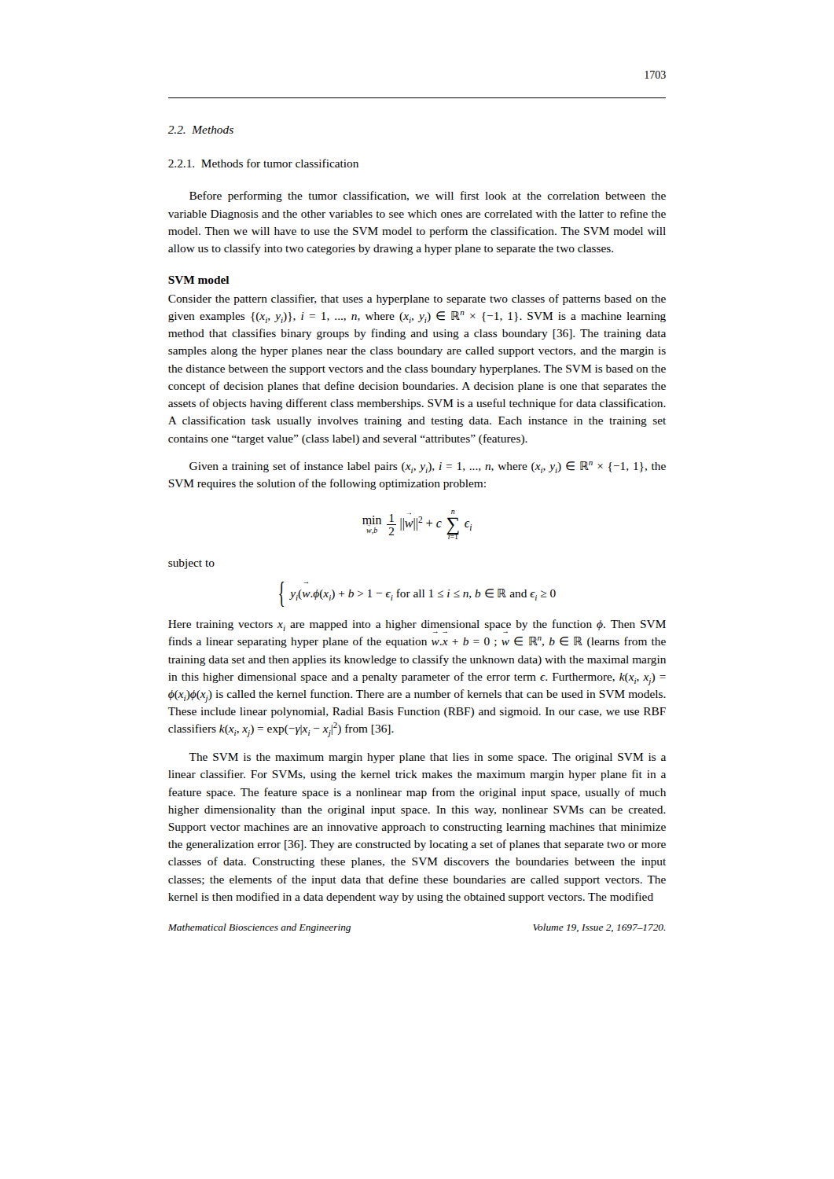1703
2.2. Methods
2.2.1. Methods for tumor classification
Before performing the tumor classification, we will first look at the correlation between the variable Diagnosis and the other variables to see which ones are correlated with the latter to refine the model. Then we will have to use the SVM model to perform the classification. The SVM model will allow us to classify into two categories by drawing a hyper plane to separate the two classes.
SVM model
Consider the pattern classifier, that uses a hyperplane to separate two classes of patterns based on the given examples {(xi, yi)}, i = 1, ..., n, where (xi, yi) ∈ ℝn × {−1, 1}. SVM is a machine learning method that classifies binary groups by finding and using a class boundary [36]. The training data samples along the hyper planes near the class boundary are called support vectors, and the margin is the distance between the support vectors and the class boundary hyperplanes. The SVM is based on the concept of decision planes that define decision boundaries. A decision plane is one that separates the assets of objects having different class memberships. SVM is a useful technique for data classification. A classification task usually involves training and testing data. Each instance in the training set contains one “target value” (class label) and several “attributes” (features).
Given a training set of instance label pairs (xi, yi), i = 1, ..., n, where (xi, yi) ∈ ℝn × {−1, 1}, the SVM requires the solution of the following optimization problem:
min w,b 12 ||w||2 + c n∑i=1 ϵi
subject to
{ yi(w.ϕ(xi) + b > 1 − ϵi for all 1 ≤ i ≤ n, b ∈ ℝ and ϵi ≥ 0
Here training vectors xi are mapped into a higher dimensional space by the function ϕ. Then SVM finds a linear separating hyper plane of the equation w.x + b = 0 ; w ∈ ℝn, b ∈ ℝ (learns from the training data set and then applies its knowledge to classify the unknown data) with the maximal margin in this higher dimensional space and a penalty parameter of the error term ϵ. Furthermore, k(xi, xj) = ϕ(xi)ϕ(xj) is called the kernel function. There are a number of kernels that can be used in SVM models. These include linear polynomial, Radial Basis Function (RBF) and sigmoid. In our case, we use RBF classifiers k(xi, xj) = exp(−γ|xi − xj|2) from [36].
The SVM is the maximum margin hyper plane that lies in some space. The original SVM is a linear classifier. For SVMs, using the kernel trick makes the maximum margin hyper plane fit in a feature space. The feature space is a nonlinear map from the original input space, usually of much higher dimensionality than the original input space. In this way, nonlinear SVMs can be created. Support vector machines are an innovative approach to constructing learning machines that minimize the generalization error [36]. They are constructed by locating a set of planes that separate two or more classes of data. Constructing these planes, the SVM discovers the boundaries between the input classes; the elements of the input data that define these boundaries are called support vectors. The kernel is then modified in a data dependent way by using the obtained support vectors. The modified
Mathematical Biosciences and Engineering Volume 19, Issue 2, 1697–1720.